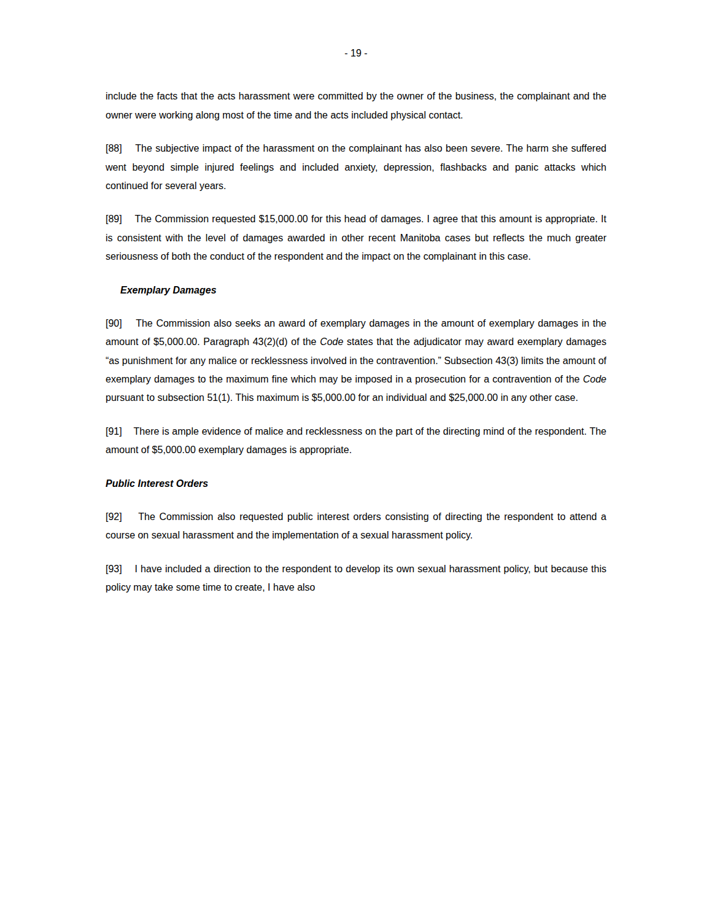- 19 -
include the facts that the acts harassment were committed by the owner of the business, the complainant and the owner were working along most of the time and the acts included physical contact.
[88] The subjective impact of the harassment on the complainant has also been severe. The harm she suffered went beyond simple injured feelings and included anxiety, depression, flashbacks and panic attacks which continued for several years.
[89] The Commission requested $15,000.00 for this head of damages. I agree that this amount is appropriate. It is consistent with the level of damages awarded in other recent Manitoba cases but reflects the much greater seriousness of both the conduct of the respondent and the impact on the complainant in this case.
Exemplary Damages
[90] The Commission also seeks an award of exemplary damages in the amount of exemplary damages in the amount of $5,000.00. Paragraph 43(2)(d) of the Code states that the adjudicator may award exemplary damages “as punishment for any malice or recklessness involved in the contravention.” Subsection 43(3) limits the amount of exemplary damages to the maximum fine which may be imposed in a prosecution for a contravention of the Code pursuant to subsection 51(1). This maximum is $5,000.00 for an individual and $25,000.00 in any other case.
[91] There is ample evidence of malice and recklessness on the part of the directing mind of the respondent. The amount of $5,000.00 exemplary damages is appropriate.
Public Interest Orders
[92] The Commission also requested public interest orders consisting of directing the respondent to attend a course on sexual harassment and the implementation of a sexual harassment policy.
[93] I have included a direction to the respondent to develop its own sexual harassment policy, but because this policy may take some time to create, I have also